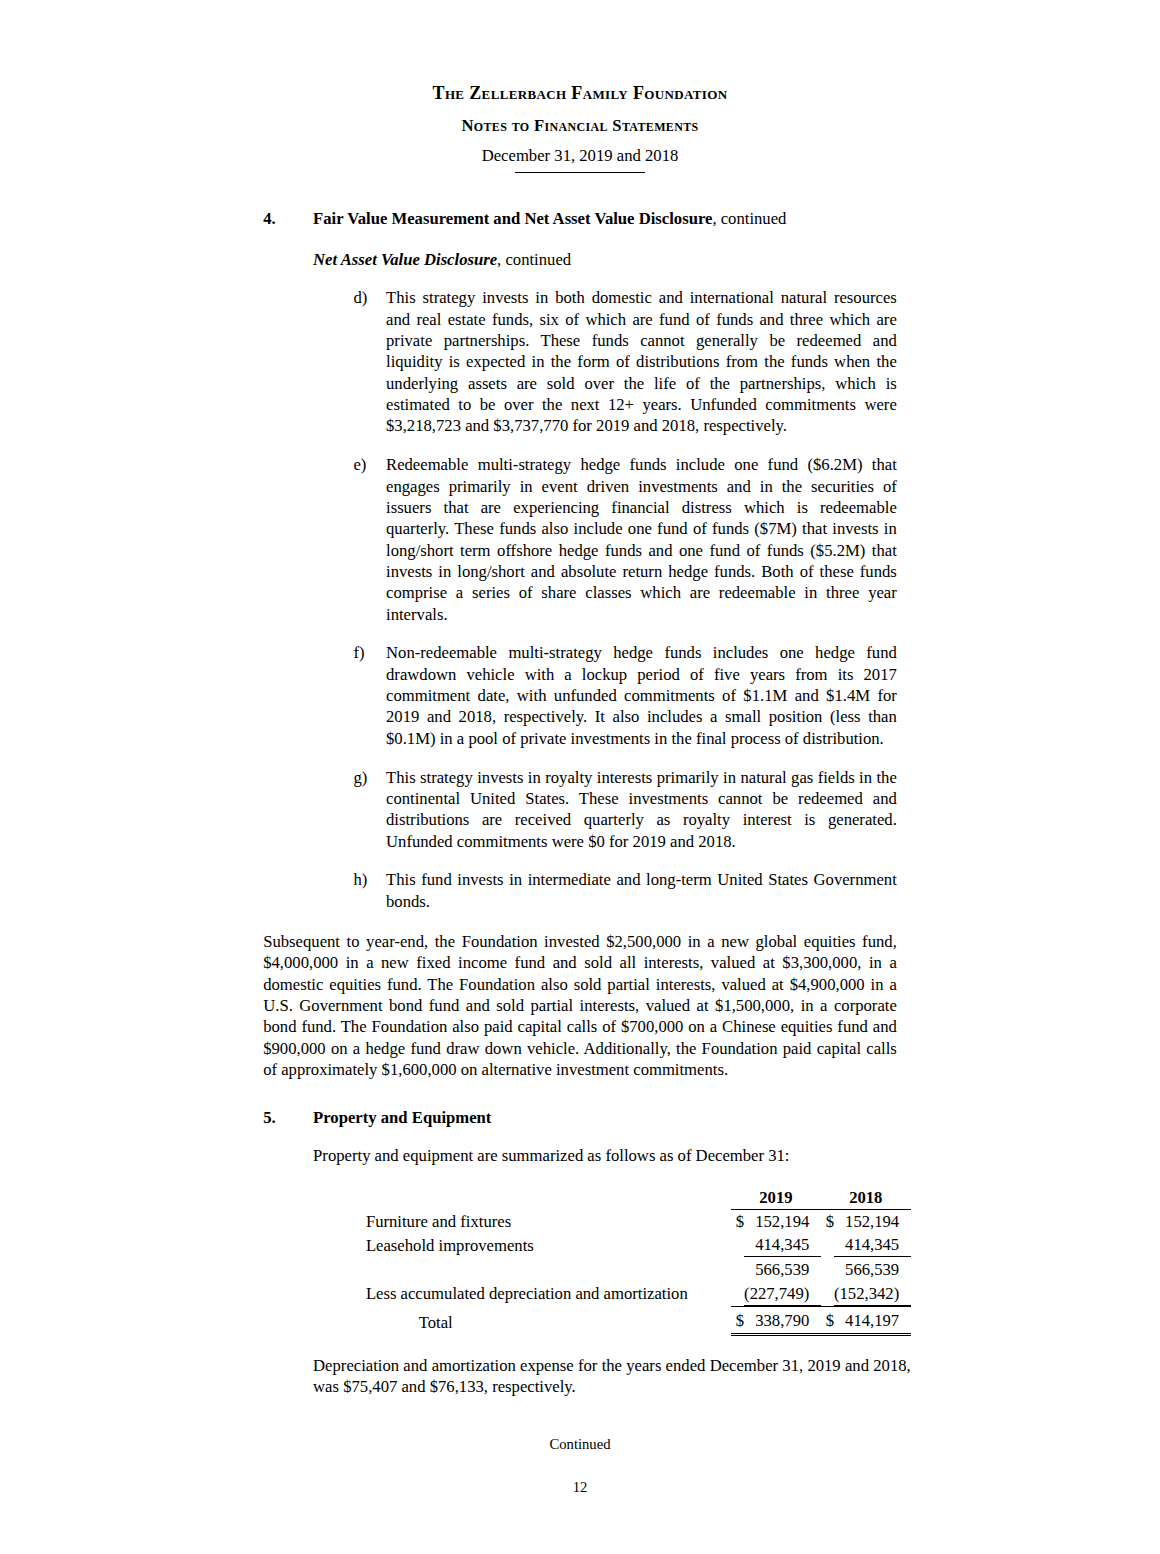The Zellerbach Family Foundation
Notes to Financial Statements
December 31, 2019 and 2018
4.
Fair Value Measurement and Net Asset Value Disclosure, continued
Net Asset Value Disclosure, continued
d) This strategy invests in both domestic and international natural resources and real estate funds, six of which are fund of funds and three which are private partnerships. These funds cannot generally be redeemed and liquidity is expected in the form of distributions from the funds when the underlying assets are sold over the life of the partnerships, which is estimated to be over the next 12+ years. Unfunded commitments were $3,218,723 and $3,737,770 for 2019 and 2018, respectively.
e) Redeemable multi-strategy hedge funds include one fund ($6.2M) that engages primarily in event driven investments and in the securities of issuers that are experiencing financial distress which is redeemable quarterly. These funds also include one fund of funds ($7M) that invests in long/short term offshore hedge funds and one fund of funds ($5.2M) that invests in long/short and absolute return hedge funds. Both of these funds comprise a series of share classes which are redeemable in three year intervals.
f) Non-redeemable multi-strategy hedge funds includes one hedge fund drawdown vehicle with a lockup period of five years from its 2017 commitment date, with unfunded commitments of $1.1M and $1.4M for 2019 and 2018, respectively. It also includes a small position (less than $0.1M) in a pool of private investments in the final process of distribution.
g) This strategy invests in royalty interests primarily in natural gas fields in the continental United States. These investments cannot be redeemed and distributions are received quarterly as royalty interest is generated. Unfunded commitments were $0 for 2019 and 2018.
h) This fund invests in intermediate and long-term United States Government bonds.
Subsequent to year-end, the Foundation invested $2,500,000 in a new global equities fund, $4,000,000 in a new fixed income fund and sold all interests, valued at $3,300,000, in a domestic equities fund. The Foundation also sold partial interests, valued at $4,900,000 in a U.S. Government bond fund and sold partial interests, valued at $1,500,000, in a corporate bond fund. The Foundation also paid capital calls of $700,000 on a Chinese equities fund and $900,000 on a hedge fund draw down vehicle. Additionally, the Foundation paid capital calls of approximately $1,600,000 on alternative investment commitments.
5.
Property and Equipment
Property and equipment are summarized as follows as of December 31:
| | 2019 | | 2018 |
| --- | --- | --- | --- |
| Furniture and fixtures | $ | 152,194 | | $ | 152,194 |
| Leasehold improvements | | 414,345 | | | 414,345 |
| | | 566,539 | | | 566,539 |
| Less accumulated depreciation and amortization | | (227,749) | | | (152,342) |
| Total | $ | 338,790 | | $ | 414,197 |
Depreciation and amortization expense for the years ended December 31, 2019 and 2018, was $75,407 and $76,133, respectively.
Continued
12